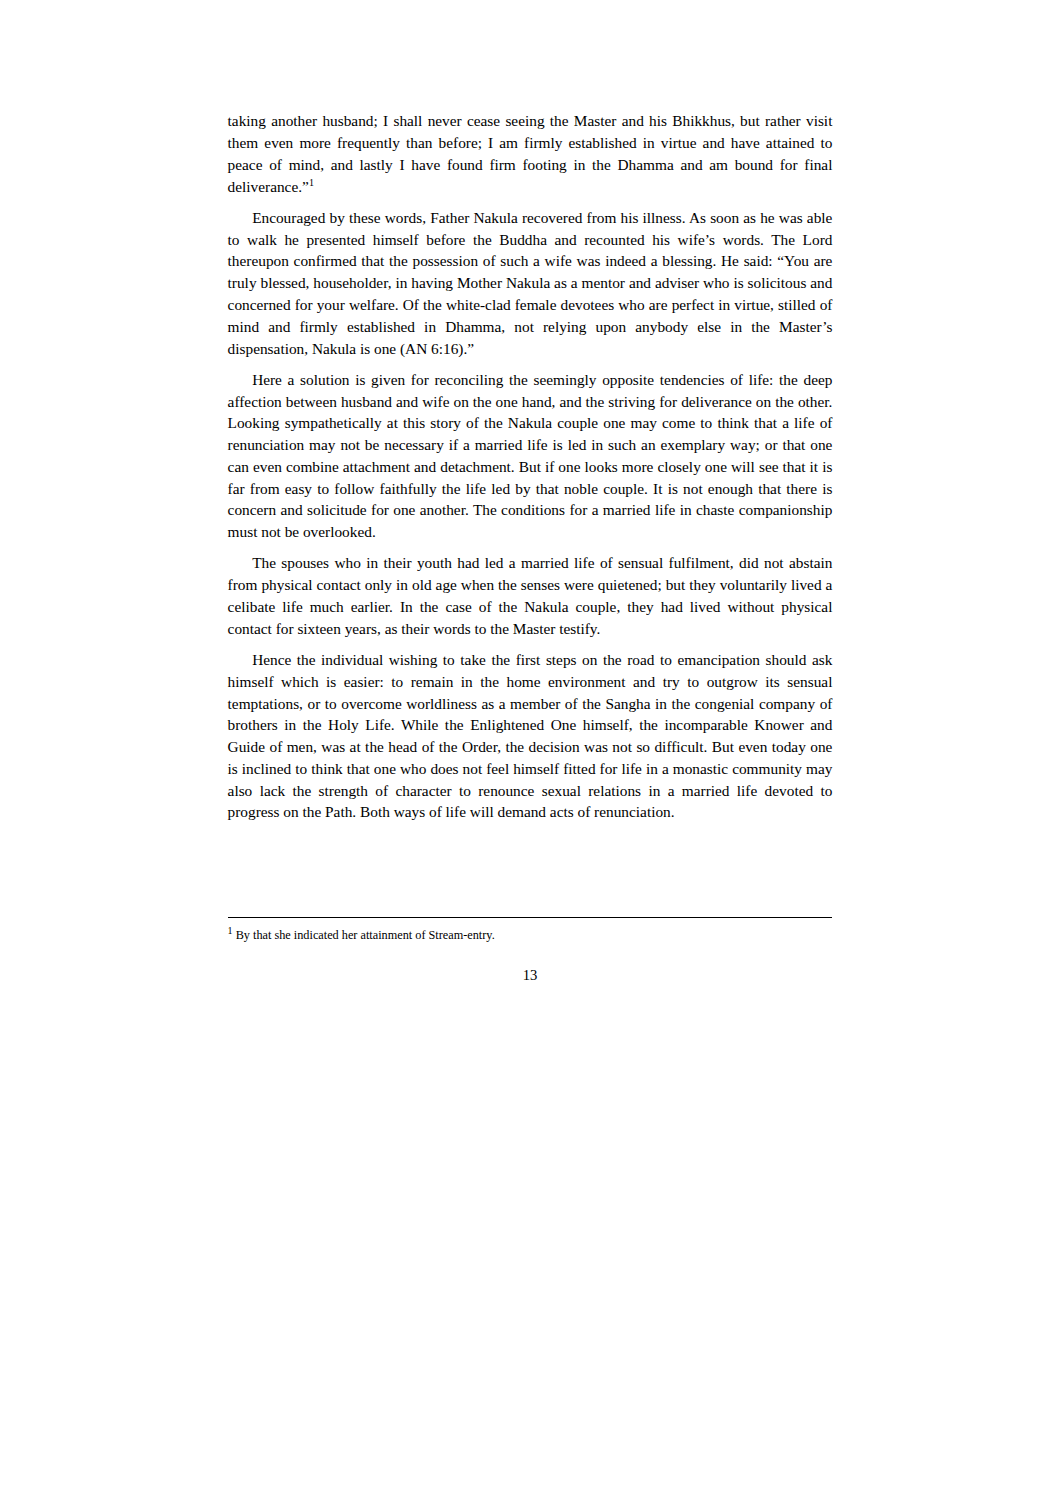taking another husband; I shall never cease seeing the Master and his Bhikkhus, but rather visit them even more frequently than before; I am firmly established in virtue and have attained to peace of mind, and lastly I have found firm footing in the Dhamma and am bound for final deliverance.”1
Encouraged by these words, Father Nakula recovered from his illness. As soon as he was able to walk he presented himself before the Buddha and recounted his wife’s words. The Lord thereupon confirmed that the possession of such a wife was indeed a blessing. He said: “You are truly blessed, householder, in having Mother Nakula as a mentor and adviser who is solicitous and concerned for your welfare. Of the white-clad female devotees who are perfect in virtue, stilled of mind and firmly established in Dhamma, not relying upon anybody else in the Master’s dispensation, Nakula is one (AN 6:16).”
Here a solution is given for reconciling the seemingly opposite tendencies of life: the deep affection between husband and wife on the one hand, and the striving for deliverance on the other. Looking sympathetically at this story of the Nakula couple one may come to think that a life of renunciation may not be necessary if a married life is led in such an exemplary way; or that one can even combine attachment and detachment. But if one looks more closely one will see that it is far from easy to follow faithfully the life led by that noble couple. It is not enough that there is concern and solicitude for one another. The conditions for a married life in chaste companionship must not be overlooked.
The spouses who in their youth had led a married life of sensual fulfilment, did not abstain from physical contact only in old age when the senses were quietened; but they voluntarily lived a celibate life much earlier. In the case of the Nakula couple, they had lived without physical contact for sixteen years, as their words to the Master testify.
Hence the individual wishing to take the first steps on the road to emancipation should ask himself which is easier: to remain in the home environment and try to outgrow its sensual temptations, or to overcome worldliness as a member of the Sangha in the congenial company of brothers in the Holy Life. While the Enlightened One himself, the incomparable Knower and Guide of men, was at the head of the Order, the decision was not so difficult. But even today one is inclined to think that one who does not feel himself fitted for life in a monastic community may also lack the strength of character to renounce sexual relations in a married life devoted to progress on the Path. Both ways of life will demand acts of renunciation.
1 By that she indicated her attainment of Stream-entry.
13